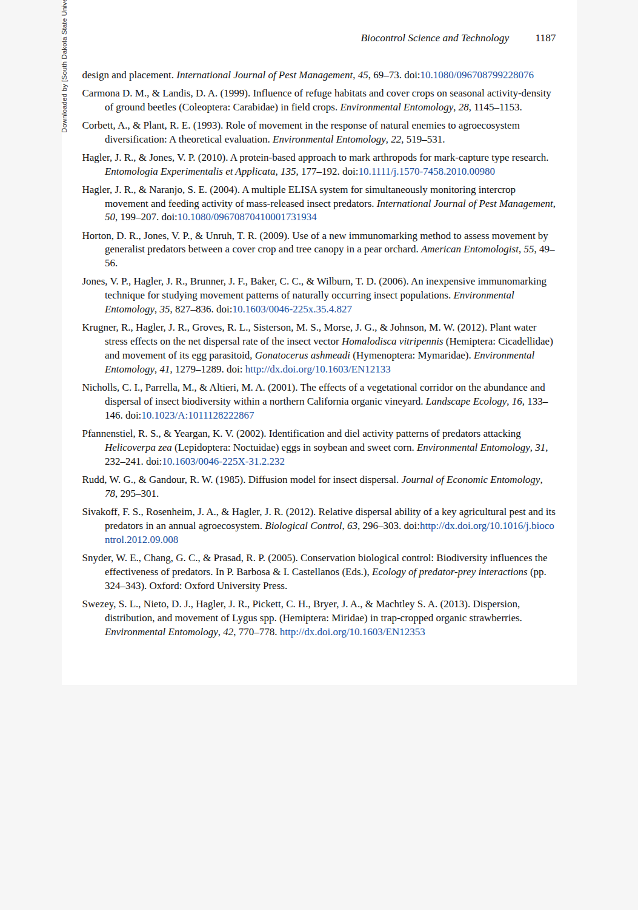Downloaded by [South Dakota State University] at 09:19 04 August 2014
Biocontrol Science and Technology 1187
design and placement. International Journal of Pest Management, 45, 69–73. doi:10.1080/096708799228076
Carmona D. M., & Landis, D. A. (1999). Influence of refuge habitats and cover crops on seasonal activity-density of ground beetles (Coleoptera: Carabidae) in field crops. Environmental Entomology, 28, 1145–1153.
Corbett, A., & Plant, R. E. (1993). Role of movement in the response of natural enemies to agroecosystem diversification: A theoretical evaluation. Environmental Entomology, 22, 519–531.
Hagler, J. R., & Jones, V. P. (2010). A protein-based approach to mark arthropods for mark-capture type research. Entomologia Experimentalis et Applicata, 135, 177–192. doi:10.1111/j.1570-7458.2010.00980
Hagler, J. R., & Naranjo, S. E. (2004). A multiple ELISA system for simultaneously monitoring intercrop movement and feeding activity of mass-released insect predators. International Journal of Pest Management, 50, 199–207. doi:10.1080/09670870410001731934
Horton, D. R., Jones, V. P., & Unruh, T. R. (2009). Use of a new immunomarking method to assess movement by generalist predators between a cover crop and tree canopy in a pear orchard. American Entomologist, 55, 49–56.
Jones, V. P., Hagler, J. R., Brunner, J. F., Baker, C. C., & Wilburn, T. D. (2006). An inexpensive immunomarking technique for studying movement patterns of naturally occurring insect populations. Environmental Entomology, 35, 827–836. doi:10.1603/0046-225x.35.4.827
Krugner, R., Hagler, J. R., Groves, R. L., Sisterson, M. S., Morse, J. G., & Johnson, M. W. (2012). Plant water stress effects on the net dispersal rate of the insect vector Homalodisca vitripennis (Hemiptera: Cicadellidae) and movement of its egg parasitoid, Gonatocerus ashmeadi (Hymenoptera: Mymaridae). Environmental Entomology, 41, 1279–1289. doi: http://dx.doi.org/10.1603/EN12133
Nicholls, C. I., Parrella, M., & Altieri, M. A. (2001). The effects of a vegetational corridor on the abundance and dispersal of insect biodiversity within a northern California organic vineyard. Landscape Ecology, 16, 133–146. doi:10.1023/A:1011128222867
Pfannenstiel, R. S., & Yeargan, K. V. (2002). Identification and diel activity patterns of predators attacking Helicoverpa zea (Lepidoptera: Noctuidae) eggs in soybean and sweet corn. Environmental Entomology, 31, 232–241. doi:10.1603/0046-225X-31.2.232
Rudd, W. G., & Gandour, R. W. (1985). Diffusion model for insect dispersal. Journal of Economic Entomology, 78, 295–301.
Sivakoff, F. S., Rosenheim, J. A., & Hagler, J. R. (2012). Relative dispersal ability of a key agricultural pest and its predators in an annual agroecosystem. Biological Control, 63, 296–303. doi:http://dx.doi.org/10.1016/j.biocontrol.2012.09.008
Snyder, W. E., Chang, G. C., & Prasad, R. P. (2005). Conservation biological control: Biodiversity influences the effectiveness of predators. In P. Barbosa & I. Castellanos (Eds.), Ecology of predator-prey interactions (pp. 324–343). Oxford: Oxford University Press.
Swezey, S. L., Nieto, D. J., Hagler, J. R., Pickett, C. H., Bryer, J. A., & Machtley S. A. (2013). Dispersion, distribution, and movement of Lygus spp. (Hemiptera: Miridae) in trap-cropped organic strawberries. Environmental Entomology, 42, 770–778. http://dx.doi.org/10.1603/EN12353